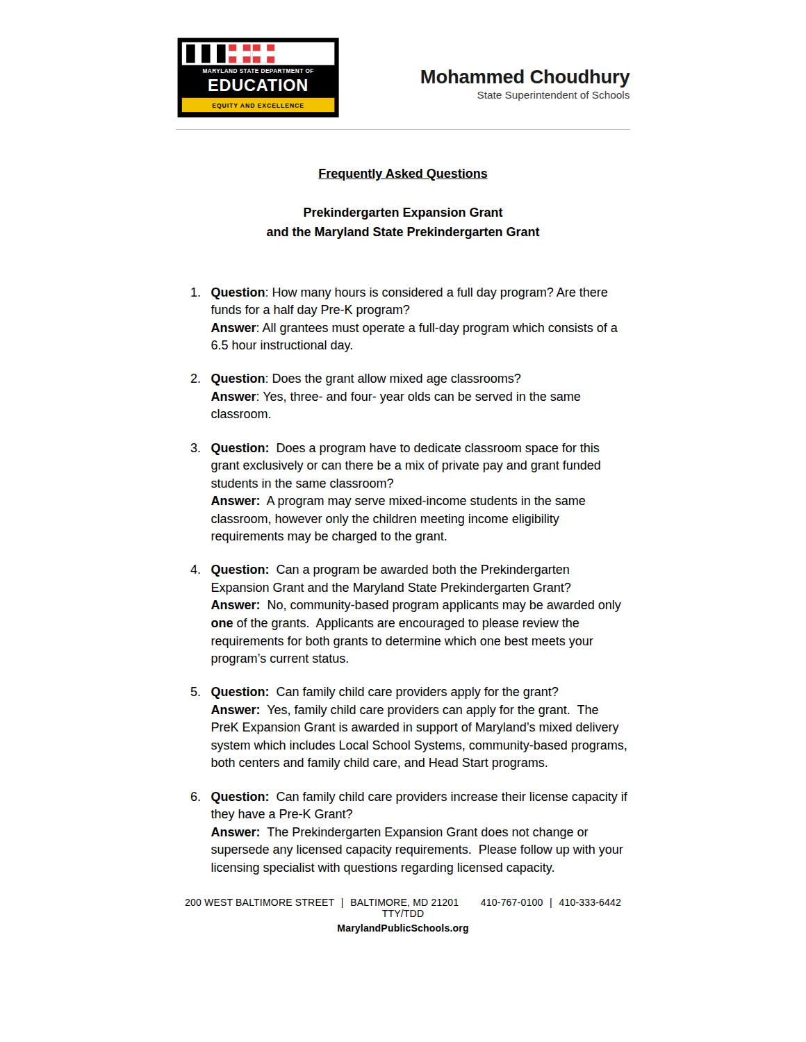MARYLAND STATE DEPARTMENT OF EDUCATION EQUITY AND EXCELLENCE
Mohammed Choudhury
State Superintendent of Schools
Frequently Asked Questions
Prekindergarten Expansion Grant
and the Maryland State Prekindergarten Grant
Question: How many hours is considered a full day program? Are there funds for a half day Pre-K program?
Answer: All grantees must operate a full-day program which consists of a 6.5 hour instructional day.
Question: Does the grant allow mixed age classrooms?
Answer: Yes, three- and four- year olds can be served in the same classroom.
Question: Does a program have to dedicate classroom space for this grant exclusively or can there be a mix of private pay and grant funded students in the same classroom?
Answer: A program may serve mixed-income students in the same classroom, however only the children meeting income eligibility requirements may be charged to the grant.
Question: Can a program be awarded both the Prekindergarten Expansion Grant and the Maryland State Prekindergarten Grant?
Answer: No, community-based program applicants may be awarded only one of the grants. Applicants are encouraged to please review the requirements for both grants to determine which one best meets your program’s current status.
Question: Can family child care providers apply for the grant?
Answer: Yes, family child care providers can apply for the grant. The PreK Expansion Grant is awarded in support of Maryland’s mixed delivery system which includes Local School Systems, community-based programs, both centers and family child care, and Head Start programs.
Question: Can family child care providers increase their license capacity if they have a Pre-K Grant?
Answer: The Prekindergarten Expansion Grant does not change or supersede any licensed capacity requirements. Please follow up with your licensing specialist with questions regarding licensed capacity.
200 WEST BALTIMORE STREET|BALTIMORE, MD 21201 410-767-0100|410-333-6442 TTY/TDD
MarylandPublicSchools.org